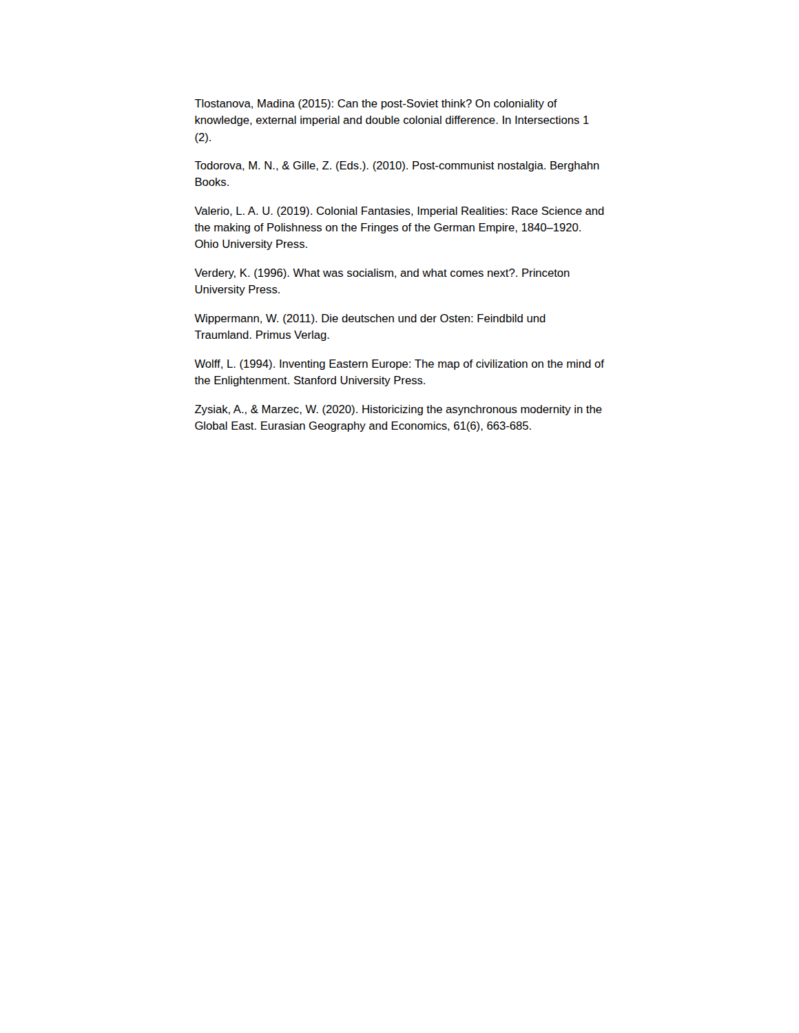Tlostanova, Madina (2015): Can the post-Soviet think? On coloniality of knowledge, external imperial and double colonial difference. In Intersections 1 (2).
Todorova, M. N., & Gille, Z. (Eds.). (2010). Post-communist nostalgia. Berghahn Books.
Valerio, L. A. U. (2019). Colonial Fantasies, Imperial Realities: Race Science and the making of Polishness on the Fringes of the German Empire, 1840–1920. Ohio University Press.
Verdery, K. (1996). What was socialism, and what comes next?. Princeton University Press.
Wippermann, W. (2011). Die deutschen und der Osten: Feindbild und Traumland. Primus Verlag.
Wolff, L. (1994). Inventing Eastern Europe: The map of civilization on the mind of the Enlightenment. Stanford University Press.
Zysiak, A., & Marzec, W. (2020). Historicizing the asynchronous modernity in the Global East. Eurasian Geography and Economics, 61(6), 663-685.